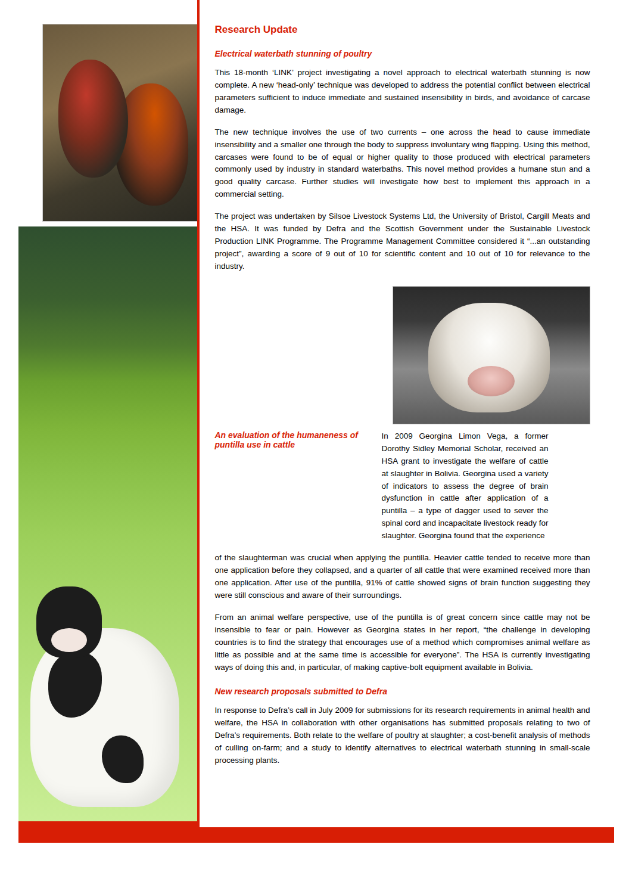Research Update
Electrical waterbath stunning of poultry
This 18-month ‘LINK’ project investigating a novel approach to electrical waterbath stunning is now complete. A new ‘head-only’ technique was developed to address the potential conflict between electrical parameters sufficient to induce immediate and sustained insensibility in birds, and avoidance of carcase damage.
The new technique involves the use of two currents – one across the head to cause immediate insensibility and a smaller one through the body to suppress involuntary wing flapping. Using this method, carcases were found to be of equal or higher quality to those produced with electrical parameters commonly used by industry in standard waterbaths. This novel method provides a humane stun and a good quality carcase. Further studies will investigate how best to implement this approach in a commercial setting.
The project was undertaken by Silsoe Livestock Systems Ltd, the University of Bristol, Cargill Meats and the HSA. It was funded by Defra and the Scottish Government under the Sustainable Livestock Production LINK Programme. The Programme Management Committee considered it “...an outstanding project”, awarding a score of 9 out of 10 for scientific content and 10 out of 10 for relevance to the industry.
An evaluation of the humaneness of puntilla use in cattle
In 2009 Georgina Limon Vega, a former Dorothy Sidley Memorial Scholar, received an HSA grant to investigate the welfare of cattle at slaughter in Bolivia. Georgina used a variety of indicators to assess the degree of brain dysfunction in cattle after application of a puntilla – a type of dagger used to sever the spinal cord and incapacitate livestock ready for slaughter. Georgina found that the experience
of the slaughterman was crucial when applying the puntilla. Heavier cattle tended to receive more than one application before they collapsed, and a quarter of all cattle that were examined received more than one application. After use of the puntilla, 91% of cattle showed signs of brain function suggesting they were still conscious and aware of their surroundings.
From an animal welfare perspective, use of the puntilla is of great concern since cattle may not be insensible to fear or pain. However as Georgina states in her report, “the challenge in developing countries is to find the strategy that encourages use of a method which compromises animal welfare as little as possible and at the same time is accessible for everyone”. The HSA is currently investigating ways of doing this and, in particular, of making captive-bolt equipment available in Bolivia.
New research proposals submitted to Defra
In response to Defra’s call in July 2009 for submissions for its research requirements in animal health and welfare, the HSA in collaboration with other organisations has submitted proposals relating to two of Defra’s requirements. Both relate to the welfare of poultry at slaughter; a cost-benefit analysis of methods of culling on-farm; and a study to identify alternatives to electrical waterbath stunning in small-scale processing plants.